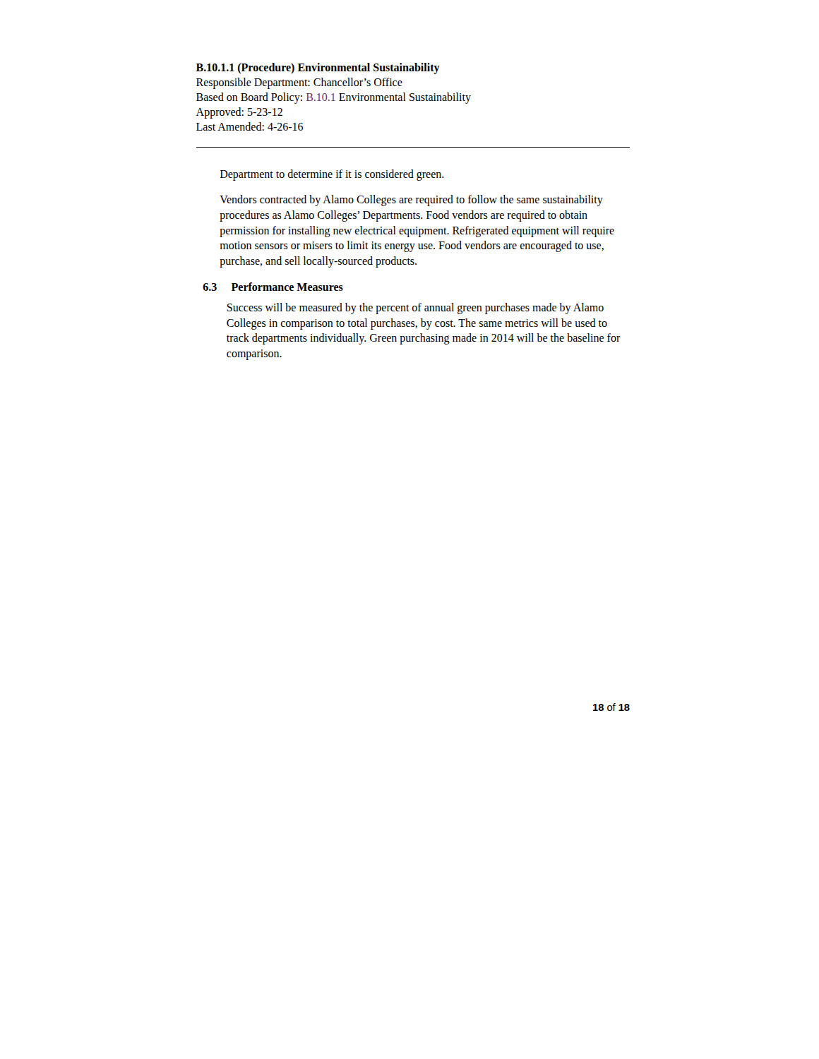B.10.1.1 (Procedure) Environmental Sustainability
Responsible Department: Chancellor’s Office
Based on Board Policy: B.10.1 Environmental Sustainability
Approved: 5-23-12
Last Amended: 4-26-16
Department to determine if it is considered green.
Vendors contracted by Alamo Colleges are required to follow the same sustainability procedures as Alamo Colleges’ Departments. Food vendors are required to obtain permission for installing new electrical equipment. Refrigerated equipment will require motion sensors or misers to limit its energy use. Food vendors are encouraged to use, purchase, and sell locally-sourced products.
6.3 Performance Measures
Success will be measured by the percent of annual green purchases made by Alamo Colleges in comparison to total purchases, by cost. The same metrics will be used to track departments individually. Green purchasing made in 2014 will be the baseline for comparison.
18 of 18